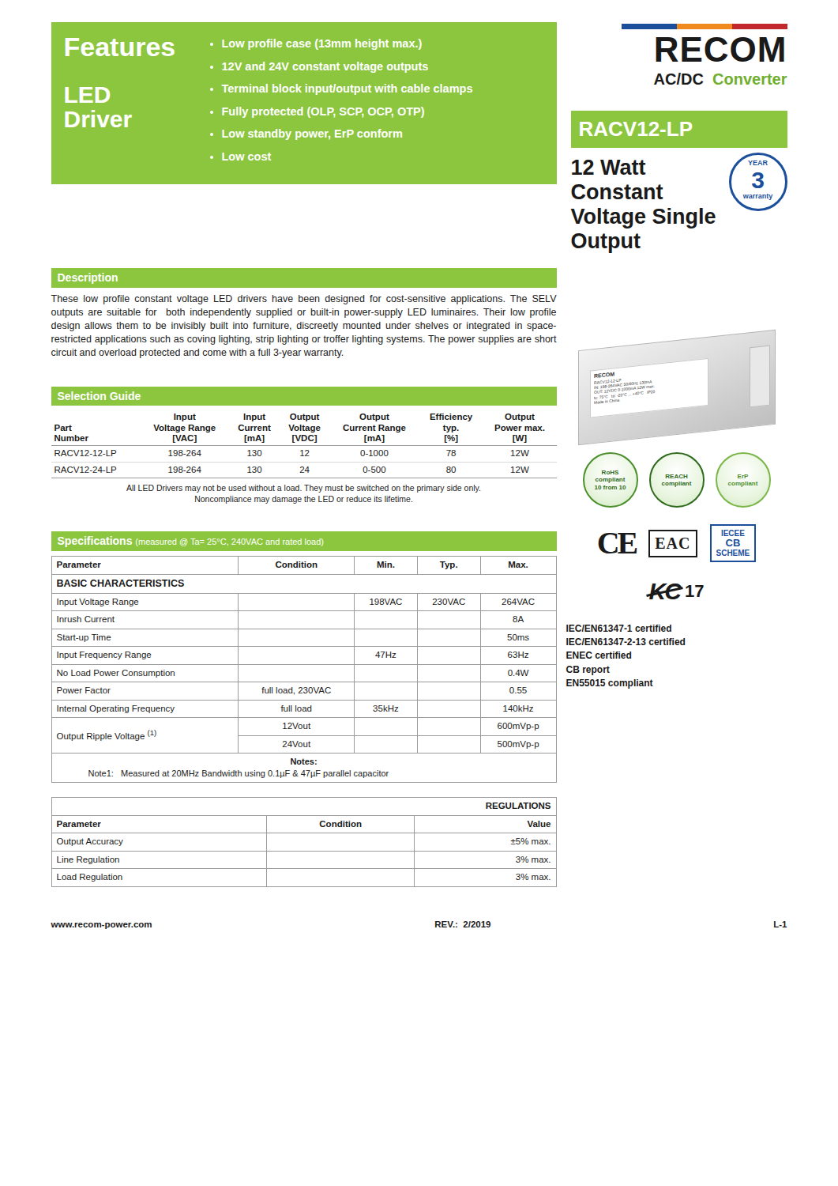Features LED
Driver
Low profile case (13mm height max.)
12V and 24V constant voltage outputs
Terminal block input/output with cable clamps
Fully protected (OLP, SCP, OCP, OTP)
Low standby power, ErP conform
Low cost
RECOM
AC/DC Converter
RACV12-LP
12 Watt
Constant
Voltage Single
Output
YEAR 3 warranty
Description
These low profile constant voltage LED drivers have been designed for cost-sensitive applications. The SELV outputs are suitable for both independently supplied or built-in power-supply LED luminaires. Their low profile design allows them to be invisibly built into furniture, discreetly mounted under shelves or integrated in space-restricted applications such as coving lighting, strip lighting or troffer lighting systems. The power supplies are short circuit and overload protected and come with a full 3-year warranty.
Selection Guide
| Part Number | Input Voltage Range [VAC] | Input Current [mA] | Output Voltage [VDC] | Output Current Range [mA] | Efficiency typ. [%] | Output Power max. [W] |
| --- | --- | --- | --- | --- | --- | --- |
| RACV12-12-LP | 198-264 | 130 | 12 | 0-1000 | 78 | 12W |
| RACV12-24-LP | 198-264 | 130 | 24 | 0-500 | 80 | 12W |
All LED Drivers may not be used without a load. They must be switched on the primary side only.
Noncompliance may damage the LED or reduce its lifetime.
Specifications (measured @ Ta= 25°C, 240VAC and rated load)
| BASIC CHARACTERISTICS |
| Parameter | Condition | Min. | Typ. | Max. |
| Input Voltage Range | | 198VAC | 230VAC | 264VAC |
| Inrush Current | | | | 8A |
| Start-up Time | | | | 50ms |
| Input Frequency Range | | 47Hz | | 63Hz |
| No Load Power Consumption | | | | 0.4W |
| Power Factor | full load, 230VAC | | | 0.55 |
| Internal Operating Frequency | full load | 35kHz | | 140kHz |
| Output Ripple Voltage (1) | 12Vout | | | 600mVp-p |
| 24Vout | | | 500mVp-p |
| Notes: Note1: Measured at 20MHz Bandwidth using 0.1µF & 47µF parallel capacitor |
| REGULATIONS |
| Parameter | Condition | Value |
| Output Accuracy | | ±5% max. |
| Line Regulation | | 3% max. |
| Load Regulation | | 3% max. |
RECOM
RACV12-12-LP
IN: 198-264VAC 50/60Hz 130mA
OUT: 12VDC 0-1000mA 12W max.
tc: 75°C ta: -20°C ... +40°C IP20
Made in China
RoHS
compliant
10 from 10
REACH
compliant
ErP
compliant
CE
EAC
IECEECBSCHEME
KC
17
IEC/EN61347-1 certified
IEC/EN61347-2-13 certified
ENEC certified
CB report
EN55015 compliant
www.recom-power.com
REV.: 2/2019
L-1